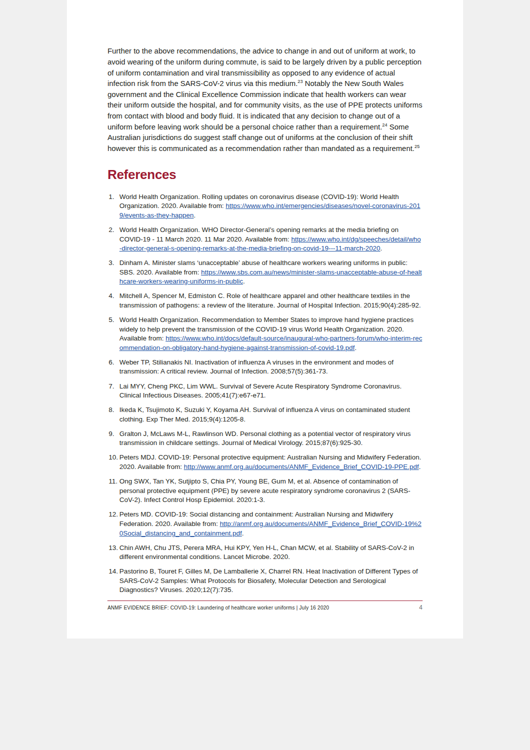Further to the above recommendations, the advice to change in and out of uniform at work, to avoid wearing of the uniform during commute, is said to be largely driven by a public perception of uniform contamination and viral transmissibility as opposed to any evidence of actual infection risk from the SARS-CoV-2 virus via this medium.23 Notably the New South Wales government and the Clinical Excellence Commission indicate that health workers can wear their uniform outside the hospital, and for community visits, as the use of PPE protects uniforms from contact with blood and body fluid. It is indicated that any decision to change out of a uniform before leaving work should be a personal choice rather than a requirement.24 Some Australian jurisdictions do suggest staff change out of uniforms at the conclusion of their shift however this is communicated as a recommendation rather than mandated as a requirement.25
References
World Health Organization. Rolling updates on coronavirus disease (COVID-19): World Health Organization. 2020. Available from: https://www.who.int/emergencies/diseases/novel-coronavirus-2019/events-as-they-happen.
World Health Organization. WHO Director-General’s opening remarks at the media briefing on COVID-19 - 11 March 2020. 11 Mar 2020. Available from: https://www.who.int/dg/speeches/detail/who-director-general-s-opening-remarks-at-the-media-briefing-on-covid-19---11-march-2020.
Dinham A. Minister slams ‘unacceptable’ abuse of healthcare workers wearing uniforms in public: SBS. 2020. Available from: https://www.sbs.com.au/news/minister-slams-unacceptable-abuse-of-healthcare-workers-wearing-uniforms-in-public.
Mitchell A, Spencer M, Edmiston C. Role of healthcare apparel and other healthcare textiles in the transmission of pathogens: a review of the literature. Journal of Hospital Infection. 2015;90(4):285-92.
World Health Organization. Recommendation to Member States to improve hand hygiene practices widely to help prevent the transmission of the COVID-19 virus World Health Organization. 2020. Available from: https://www.who.int/docs/default-source/inaugural-who-partners-forum/who-interim-recommendation-on-obligatory-hand-hygiene-against-transmission-of-covid-19.pdf.
Weber TP, Stilianakis NI. Inactivation of influenza A viruses in the environment and modes of transmission: A critical review. Journal of Infection. 2008;57(5):361-73.
Lai MYY, Cheng PKC, Lim WWL. Survival of Severe Acute Respiratory Syndrome Coronavirus. Clinical Infectious Diseases. 2005;41(7):e67-e71.
Ikeda K, Tsujimoto K, Suzuki Y, Koyama AH. Survival of influenza A virus on contaminated student clothing. Exp Ther Med. 2015;9(4):1205-8.
Gralton J, McLaws M-L, Rawlinson WD. Personal clothing as a potential vector of respiratory virus transmission in childcare settings. Journal of Medical Virology. 2015;87(6):925-30.
Peters MDJ. COVID-19: Personal protective equipment: Australian Nursing and Midwifery Federation. 2020. Available from: http://www.anmf.org.au/documents/ANMF_Evidence_Brief_COVID-19-PPE.pdf.
Ong SWX, Tan YK, Sutjipto S, Chia PY, Young BE, Gum M, et al. Absence of contamination of personal protective equipment (PPE) by severe acute respiratory syndrome coronavirus 2 (SARS-CoV-2). Infect Control Hosp Epidemiol. 2020:1-3.
Peters MD. COVID-19: Social distancing and containment: Australian Nursing and Midwifery Federation. 2020. Available from: http://anmf.org.au/documents/ANMF_Evidence_Brief_COVID-19%20Social_distancing_and_containment.pdf.
Chin AWH, Chu JTS, Perera MRA, Hui KPY, Yen H-L, Chan MCW, et al. Stability of SARS-CoV-2 in different environmental conditions. Lancet Microbe. 2020.
Pastorino B, Touret F, Gilles M, De Lamballerie X, Charrel RN. Heat Inactivation of Different Types of SARS-CoV-2 Samples: What Protocols for Biosafety, Molecular Detection and Serological Diagnostics? Viruses. 2020;12(7):735.
ANMF EVIDENCE BRIEF: COVID-19: Laundering of healthcare worker uniforms | July 16 2020
4